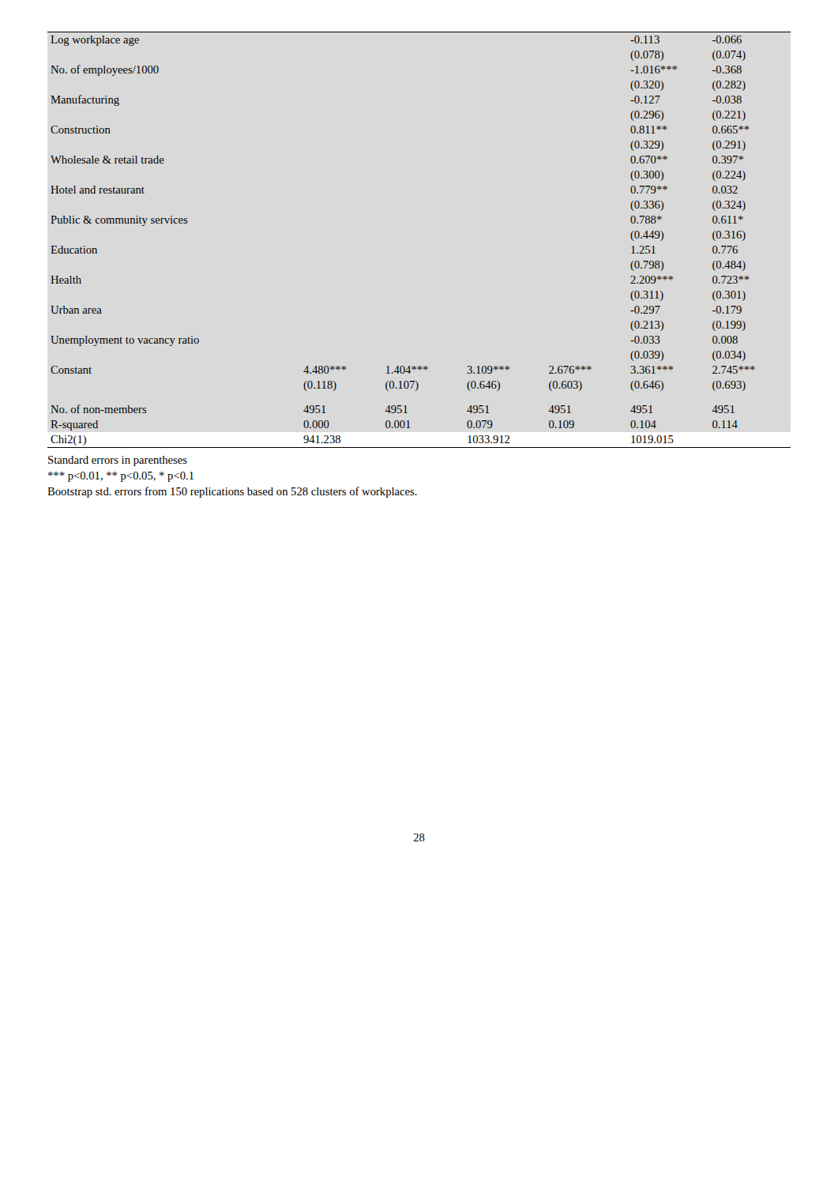| Log workplace age | | | | | -0.113 | -0.066 |
| | | | | | (0.078) | (0.074) |
| No. of employees/1000 | | | | | -1.016*** | -0.368 |
| | | | | | (0.320) | (0.282) |
| Manufacturing | | | | | -0.127 | -0.038 |
| | | | | | (0.296) | (0.221) |
| Construction | | | | | 0.811** | 0.665** |
| | | | | | (0.329) | (0.291) |
| Wholesale & retail trade | | | | | 0.670** | 0.397* |
| | | | | | (0.300) | (0.224) |
| Hotel and restaurant | | | | | 0.779** | 0.032 |
| | | | | | (0.336) | (0.324) |
| Public & community services | | | | | 0.788* | 0.611* |
| | | | | | (0.449) | (0.316) |
| Education | | | | | 1.251 | 0.776 |
| | | | | | (0.798) | (0.484) |
| Health | | | | | 2.209*** | 0.723** |
| | | | | | (0.311) | (0.301) |
| Urban area | | | | | -0.297 | -0.179 |
| | | | | | (0.213) | (0.199) |
| Unemployment to vacancy ratio | | | | | -0.033 | 0.008 |
| | | | | | (0.039) | (0.034) |
| Constant | 4.480*** | 1.404*** | 3.109*** | 2.676*** | 3.361*** | 2.745*** |
| | (0.118) | (0.107) | (0.646) | (0.603) | (0.646) | (0.693) |
| No. of non-members | 4951 | 4951 | 4951 | 4951 | 4951 | 4951 |
| R-squared | 0.000 | 0.001 | 0.079 | 0.109 | 0.104 | 0.114 |
| Chi2(1) | 941.238 | | 1033.912 | | 1019.015 | |
Standard errors in parentheses
*** p<0.01, ** p<0.05, * p<0.1
Bootstrap std. errors from 150 replications based on 528 clusters of workplaces.
28